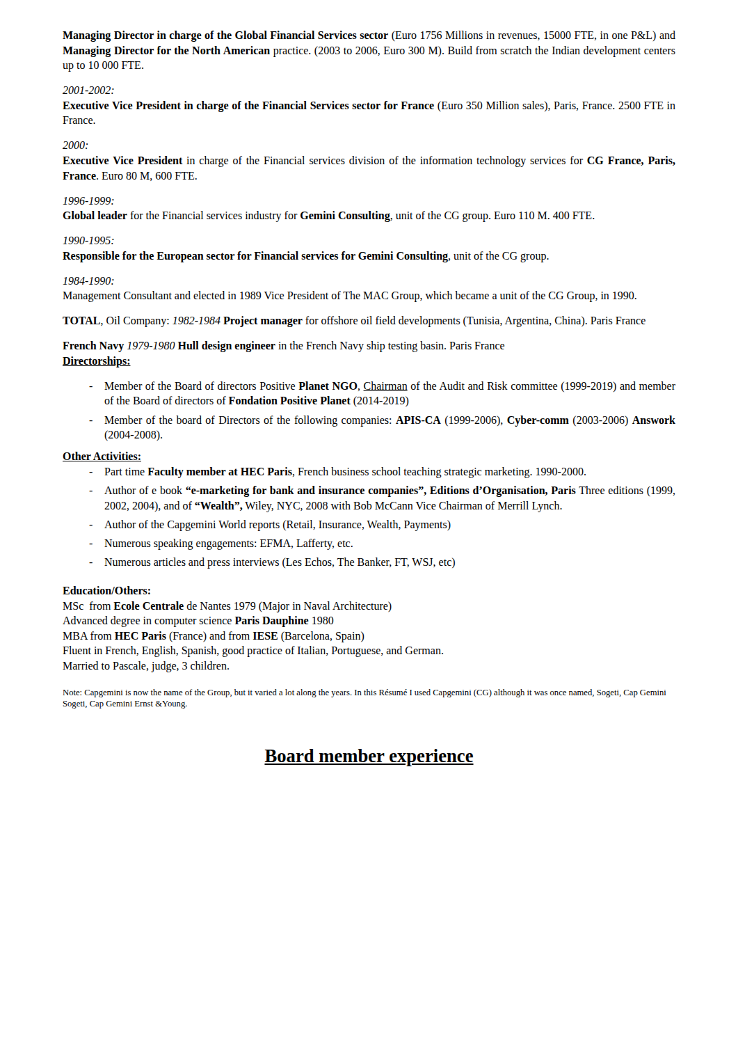Managing Director in charge of the Global Financial Services sector (Euro 1756 Millions in revenues, 15000 FTE, in one P&L) and Managing Director for the North American practice. (2003 to 2006, Euro 300 M). Build from scratch the Indian development centers up to 10 000 FTE.
2001-2002:
Executive Vice President in charge of the Financial Services sector for France (Euro 350 Million sales), Paris, France. 2500 FTE in France.
2000:
Executive Vice President in charge of the Financial services division of the information technology services for CG France, Paris, France. Euro 80 M, 600 FTE.
1996-1999:
Global leader for the Financial services industry for Gemini Consulting, unit of the CG group. Euro 110 M. 400 FTE.
1990-1995:
Responsible for the European sector for Financial services for Gemini Consulting, unit of the CG group.
1984-1990:
Management Consultant and elected in 1989 Vice President of The MAC Group, which became a unit of the CG Group, in 1990.
TOTAL, Oil Company: 1982-1984 Project manager for offshore oil field developments (Tunisia, Argentina, China). Paris France
French Navy 1979-1980 Hull design engineer in the French Navy ship testing basin. Paris France
Directorships:
Member of the Board of directors Positive Planet NGO, Chairman of the Audit and Risk committee (1999-2019) and member of the Board of directors of Fondation Positive Planet (2014-2019)
Member of the board of Directors of the following companies: APIS-CA (1999-2006), Cyber-comm (2003-2006) Answork (2004-2008).
Other Activities:
Part time Faculty member at HEC Paris, French business school teaching strategic marketing. 1990-2000.
Author of e book “e-marketing for bank and insurance companies”, Editions d’Organisation, Paris Three editions (1999, 2002, 2004), and of “Wealth”, Wiley, NYC, 2008 with Bob McCann Vice Chairman of Merrill Lynch.
Author of the Capgemini World reports (Retail, Insurance, Wealth, Payments)
Numerous speaking engagements: EFMA, Lafferty, etc.
Numerous articles and press interviews (Les Echos, The Banker, FT, WSJ, etc)
Education/Others:
MSc from Ecole Centrale de Nantes 1979 (Major in Naval Architecture)
Advanced degree in computer science Paris Dauphine 1980
MBA from HEC Paris (France) and from IESE (Barcelona, Spain)
Fluent in French, English, Spanish, good practice of Italian, Portuguese, and German.
Married to Pascale, judge, 3 children.
Note: Capgemini is now the name of the Group, but it varied a lot along the years. In this Résumé I used Capgemini (CG) although it was once named, Sogeti, Cap Gemini Sogeti, Cap Gemini Ernst &Young.
Board member experience